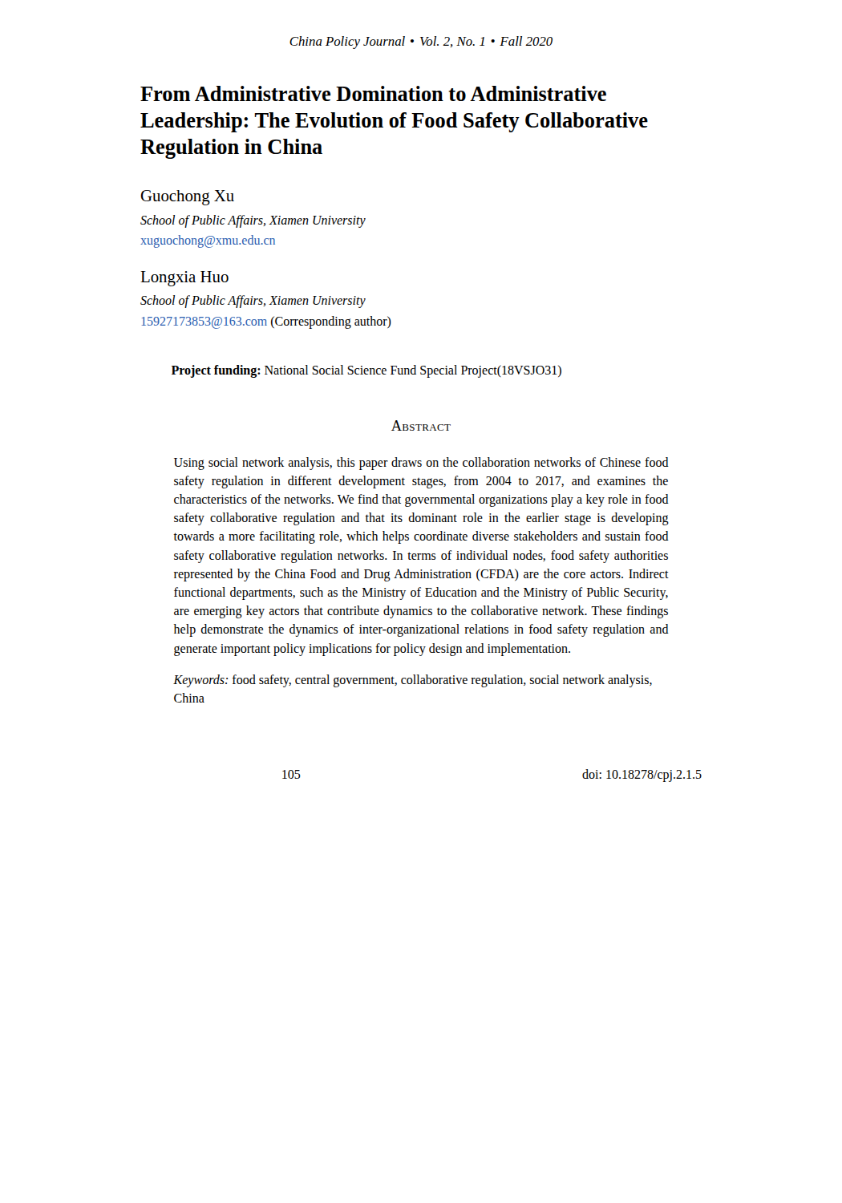China Policy Journal•Vol. 2, No. 1•Fall 2020
From Administrative Domination to Administrative Leadership: The Evolution of Food Safety Collaborative Regulation in China
Guochong Xu
School of Public Affairs, Xiamen University
xuguochong@xmu.edu.cn
Longxia Huo
School of Public Affairs, Xiamen University
15927173853@163.com (Corresponding author)
Project funding: National Social Science Fund Special Project(18VSJO31)
Abstract
Using social network analysis, this paper draws on the collaboration networks of Chinese food safety regulation in different development stages, from 2004 to 2017, and examines the characteristics of the networks. We find that governmental organizations play a key role in food safety collaborative regulation and that its dominant role in the earlier stage is developing towards a more facilitating role, which helps coordinate diverse stakeholders and sustain food safety collaborative regulation networks. In terms of individual nodes, food safety authorities represented by the China Food and Drug Administration (CFDA) are the core actors. Indirect functional departments, such as the Ministry of Education and the Ministry of Public Security, are emerging key actors that contribute dynamics to the collaborative network. These findings help demonstrate the dynamics of inter-organizational relations in food safety regulation and generate important policy implications for policy design and implementation.
Keywords: food safety, central government, collaborative regulation, social network analysis, China
105 doi: 10.18278/cpj.2.1.5